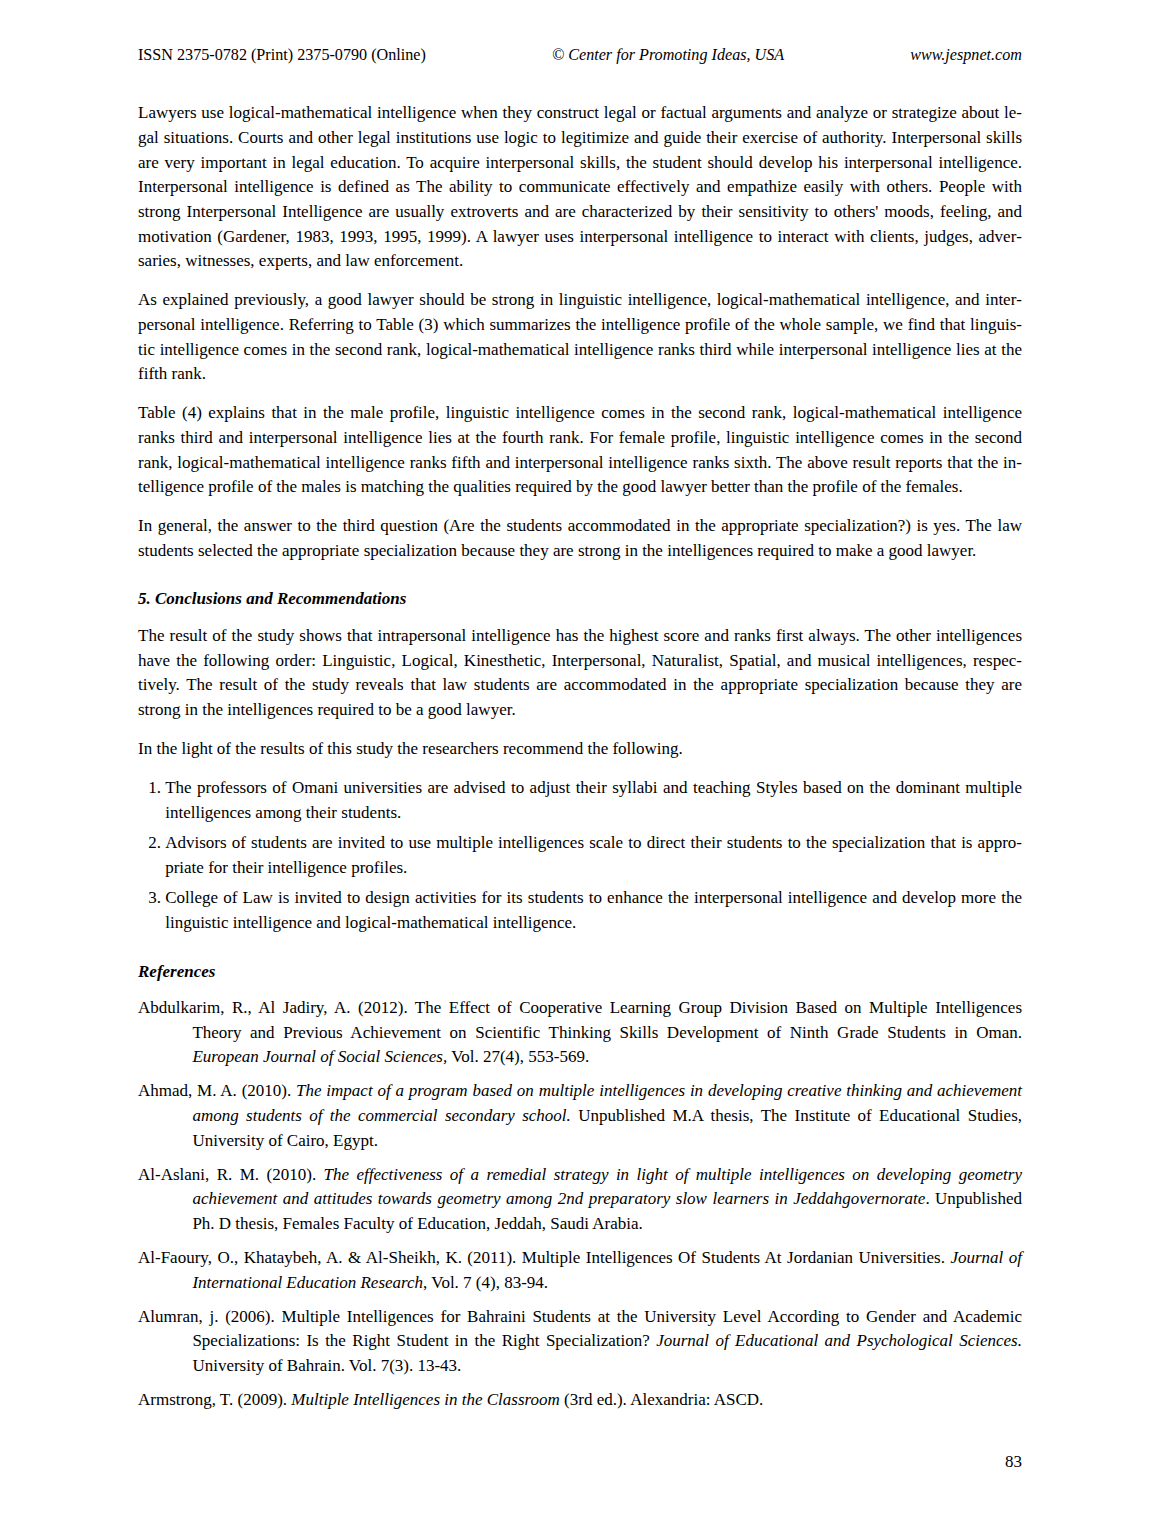ISSN 2375-0782 (Print) 2375-0790 (Online) www.jespnet.com
© Center for Promoting Ideas, USA
Lawyers use logical-mathematical intelligence when they construct legal or factual arguments and analyze or strategize about legal situations. Courts and other legal institutions use logic to legitimize and guide their exercise of authority. Interpersonal skills are very important in legal education. To acquire interpersonal skills, the student should develop his interpersonal intelligence. Interpersonal intelligence is defined as The ability to communicate effectively and empathize easily with others. People with strong Interpersonal Intelligence are usually extroverts and are characterized by their sensitivity to others' moods, feeling, and motivation (Gardener, 1983, 1993, 1995, 1999). A lawyer uses interpersonal intelligence to interact with clients, judges, adversaries, witnesses, experts, and law enforcement.
As explained previously, a good lawyer should be strong in linguistic intelligence, logical-mathematical intelligence, and interpersonal intelligence. Referring to Table (3) which summarizes the intelligence profile of the whole sample, we find that linguistic intelligence comes in the second rank, logical-mathematical intelligence ranks third while interpersonal intelligence lies at the fifth rank.
Table (4) explains that in the male profile, linguistic intelligence comes in the second rank, logical-mathematical intelligence ranks third and interpersonal intelligence lies at the fourth rank. For female profile, linguistic intelligence comes in the second rank, logical-mathematical intelligence ranks fifth and interpersonal intelligence ranks sixth. The above result reports that the intelligence profile of the males is matching the qualities required by the good lawyer better than the profile of the females.
In general, the answer to the third question (Are the students accommodated in the appropriate specialization?) is yes. The law students selected the appropriate specialization because they are strong in the intelligences required to make a good lawyer.
5. Conclusions and Recommendations
The result of the study shows that intrapersonal intelligence has the highest score and ranks first always. The other intelligences have the following order: Linguistic, Logical, Kinesthetic, Interpersonal, Naturalist, Spatial, and musical intelligences, respectively. The result of the study reveals that law students are accommodated in the appropriate specialization because they are strong in the intelligences required to be a good lawyer.
In the light of the results of this study the researchers recommend the following.
The professors of Omani universities are advised to adjust their syllabi and teaching Styles based on the dominant multiple intelligences among their students.
Advisors of students are invited to use multiple intelligences scale to direct their students to the specialization that is appropriate for their intelligence profiles.
College of Law is invited to design activities for its students to enhance the interpersonal intelligence and develop more the linguistic intelligence and logical-mathematical intelligence.
References
Abdulkarim, R., Al Jadiry, A. (2012). The Effect of Cooperative Learning Group Division Based on Multiple Intelligences Theory and Previous Achievement on Scientific Thinking Skills Development of Ninth Grade Students in Oman. European Journal of Social Sciences, Vol. 27(4), 553-569.
Ahmad, M. A. (2010). The impact of a program based on multiple intelligences in developing creative thinking and achievement among students of the commercial secondary school. Unpublished M.A thesis, The Institute of Educational Studies, University of Cairo, Egypt.
Al-Aslani, R. M. (2010). The effectiveness of a remedial strategy in light of multiple intelligences on developing geometry achievement and attitudes towards geometry among 2nd preparatory slow learners in Jeddahgovernorate. Unpublished Ph. D thesis, Females Faculty of Education, Jeddah, Saudi Arabia.
Al-Faoury, O., Khataybeh, A. & Al-Sheikh, K. (2011). Multiple Intelligences Of Students At Jordanian Universities. Journal of International Education Research, Vol. 7 (4), 83-94.
Alumran, j. (2006). Multiple Intelligences for Bahraini Students at the University Level According to Gender and Academic Specializations: Is the Right Student in the Right Specialization? Journal of Educational and Psychological Sciences. University of Bahrain. Vol. 7(3). 13-43.
Armstrong, T. (2009). Multiple Intelligences in the Classroom (3rd ed.). Alexandria: ASCD.
83